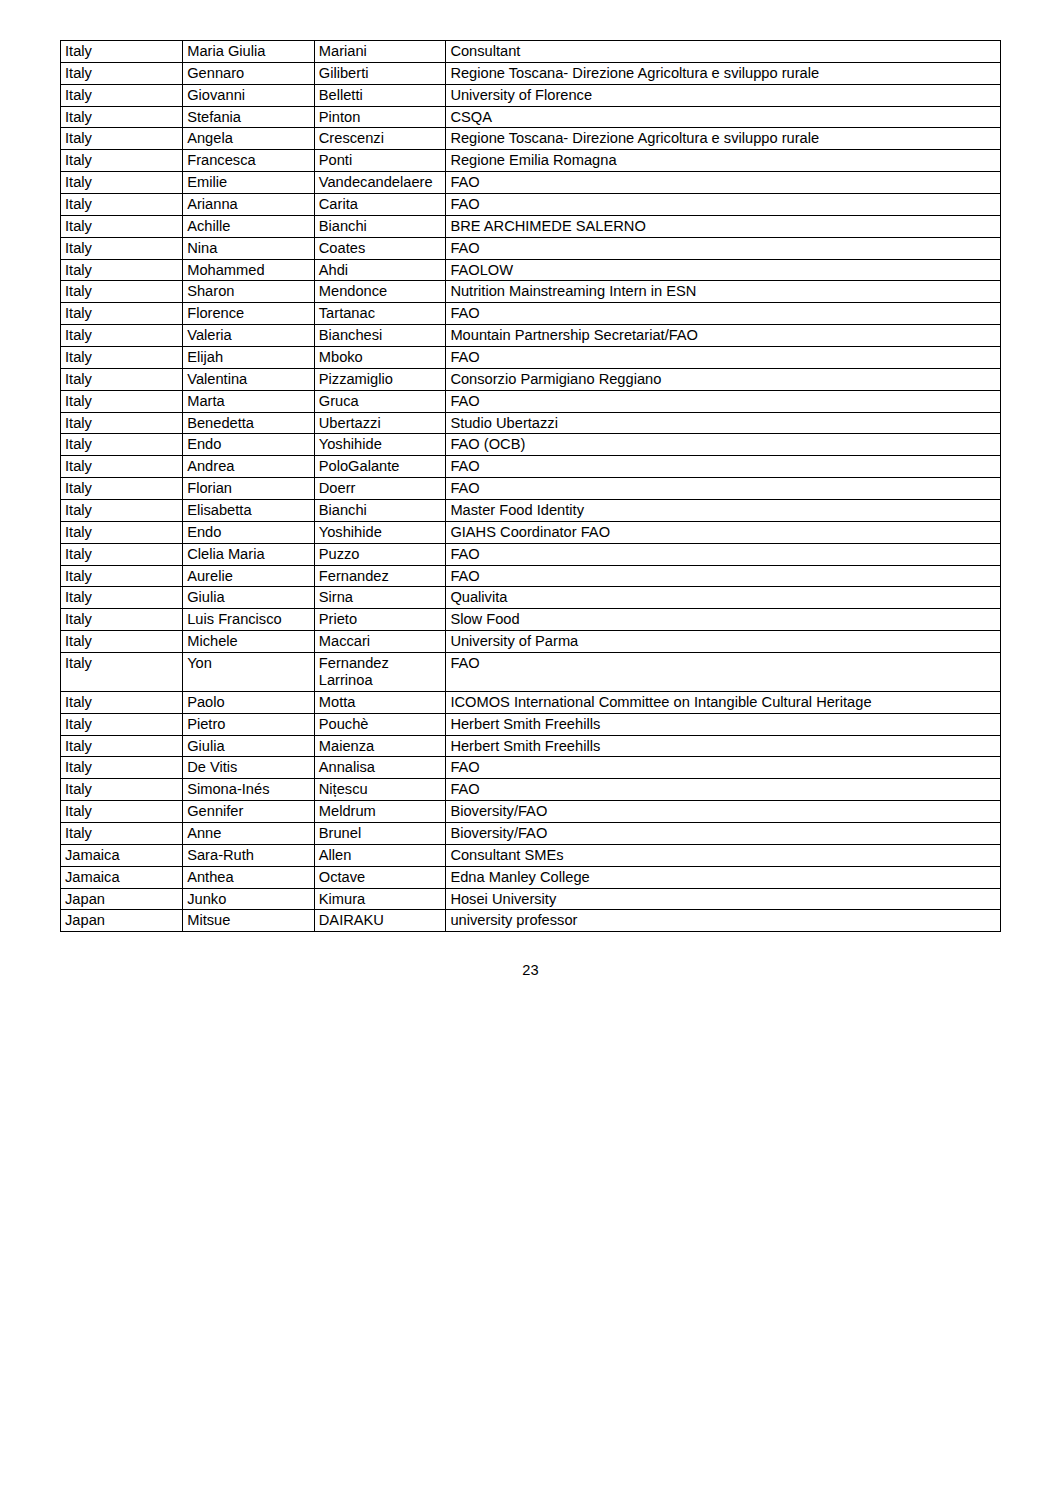| Italy | Maria Giulia | Mariani | Consultant |
| Italy | Gennaro | Giliberti | Regione Toscana- Direzione Agricoltura e sviluppo rurale |
| Italy | Giovanni | Belletti | University of Florence |
| Italy | Stefania | Pinton | CSQA |
| Italy | Angela | Crescenzi | Regione Toscana- Direzione Agricoltura e sviluppo rurale |
| Italy | Francesca | Ponti | Regione Emilia Romagna |
| Italy | Emilie | Vandecandelaere | FAO |
| Italy | Arianna | Carita | FAO |
| Italy | Achille | Bianchi | BRE ARCHIMEDE SALERNO |
| Italy | Nina | Coates | FAO |
| Italy | Mohammed | Ahdi | FAOLOW |
| Italy | Sharon | Mendonce | Nutrition Mainstreaming Intern in ESN |
| Italy | Florence | Tartanac | FAO |
| Italy | Valeria | Bianchesi | Mountain Partnership Secretariat/FAO |
| Italy | Elijah | Mboko | FAO |
| Italy | Valentina | Pizzamiglio | Consorzio Parmigiano Reggiano |
| Italy | Marta | Gruca | FAO |
| Italy | Benedetta | Ubertazzi | Studio Ubertazzi |
| Italy | Endo | Yoshihide | FAO (OCB) |
| Italy | Andrea | PoloGalante | FAO |
| Italy | Florian | Doerr | FAO |
| Italy | Elisabetta | Bianchi | Master Food Identity |
| Italy | Endo | Yoshihide | GIAHS Coordinator FAO |
| Italy | Clelia Maria | Puzzo | FAO |
| Italy | Aurelie | Fernandez | FAO |
| Italy | Giulia | Sirna | Qualivita |
| Italy | Luis Francisco | Prieto | Slow Food |
| Italy | Michele | Maccari | University of Parma |
| Italy | Yon | Fernandez Larrinoa | FAO |
| Italy | Paolo | Motta | ICOMOS International Committee on Intangible Cultural Heritage |
| Italy | Pietro | Pouchè | Herbert Smith Freehills |
| Italy | Giulia | Maienza | Herbert Smith Freehills |
| Italy | De Vitis | Annalisa | FAO |
| Italy | Simona-Inés | Nițescu | FAO |
| Italy | Gennifer | Meldrum | Bioversity/FAO |
| Italy | Anne | Brunel | Bioversity/FAO |
| Jamaica | Sara-Ruth | Allen | Consultant SMEs |
| Jamaica | Anthea | Octave | Edna Manley College |
| Japan | Junko | Kimura | Hosei University |
| Japan | Mitsue | DAIRAKU | university professor |
23